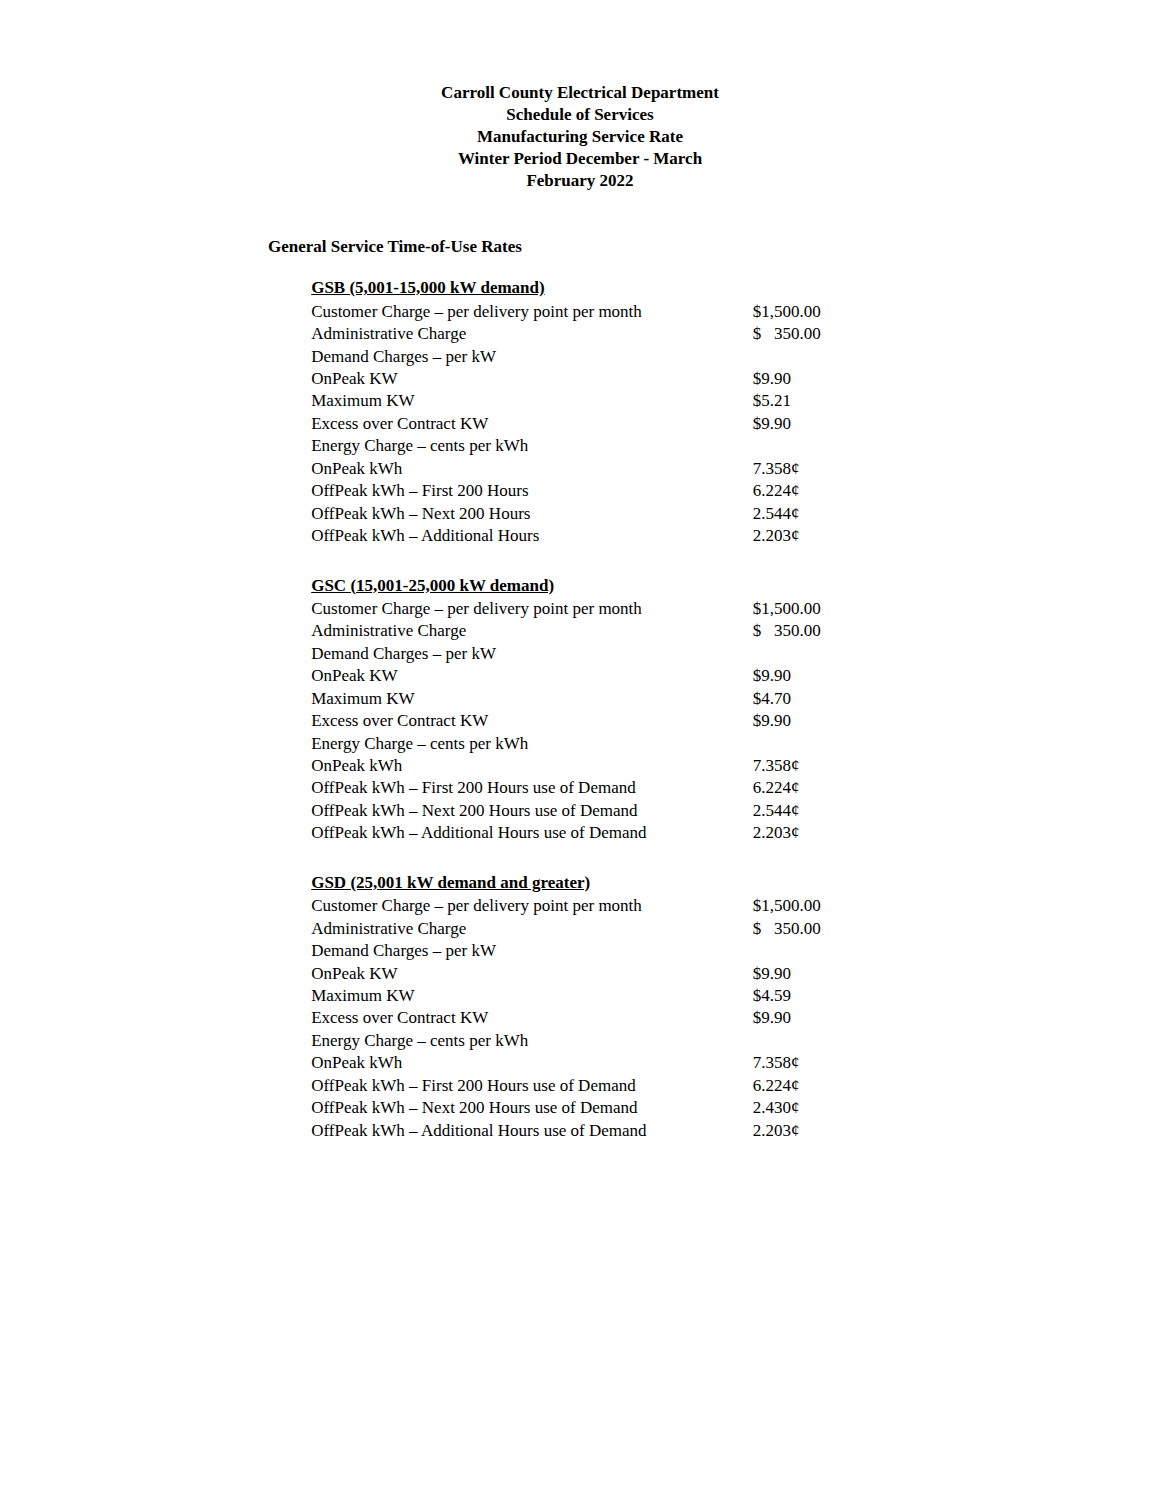Carroll County Electrical Department
Schedule of Services
Manufacturing Service Rate
Winter Period December - March
February 2022
General Service Time-of-Use Rates
GSB (5,001-15,000 kW demand)
| Customer Charge – per delivery point per month | $1,500.00 |
| Administrative Charge | $ 350.00 |
| Demand Charges – per kW | |
| OnPeak KW | $9.90 |
| Maximum KW | $5.21 |
| Excess over Contract KW | $9.90 |
| Energy Charge – cents per kWh | |
| OnPeak kWh | 7.358¢ |
| OffPeak kWh – First 200 Hours | 6.224¢ |
| OffPeak kWh – Next 200 Hours | 2.544¢ |
| OffPeak kWh – Additional Hours | 2.203¢ |
GSC (15,001-25,000 kW demand)
| Customer Charge – per delivery point per month | $1,500.00 |
| Administrative Charge | $ 350.00 |
| Demand Charges – per kW | |
| OnPeak KW | $9.90 |
| Maximum KW | $4.70 |
| Excess over Contract KW | $9.90 |
| Energy Charge – cents per kWh | |
| OnPeak kWh | 7.358¢ |
| OffPeak kWh – First 200 Hours use of Demand | 6.224¢ |
| OffPeak kWh – Next 200 Hours use of Demand | 2.544¢ |
| OffPeak kWh – Additional Hours use of Demand | 2.203¢ |
GSD (25,001 kW demand and greater)
| Customer Charge – per delivery point per month | $1,500.00 |
| Administrative Charge | $ 350.00 |
| Demand Charges – per kW | |
| OnPeak KW | $9.90 |
| Maximum KW | $4.59 |
| Excess over Contract KW | $9.90 |
| Energy Charge – cents per kWh | |
| OnPeak kWh | 7.358¢ |
| OffPeak kWh – First 200 Hours use of Demand | 6.224¢ |
| OffPeak kWh – Next 200 Hours use of Demand | 2.430¢ |
| OffPeak kWh – Additional Hours use of Demand | 2.203¢ |